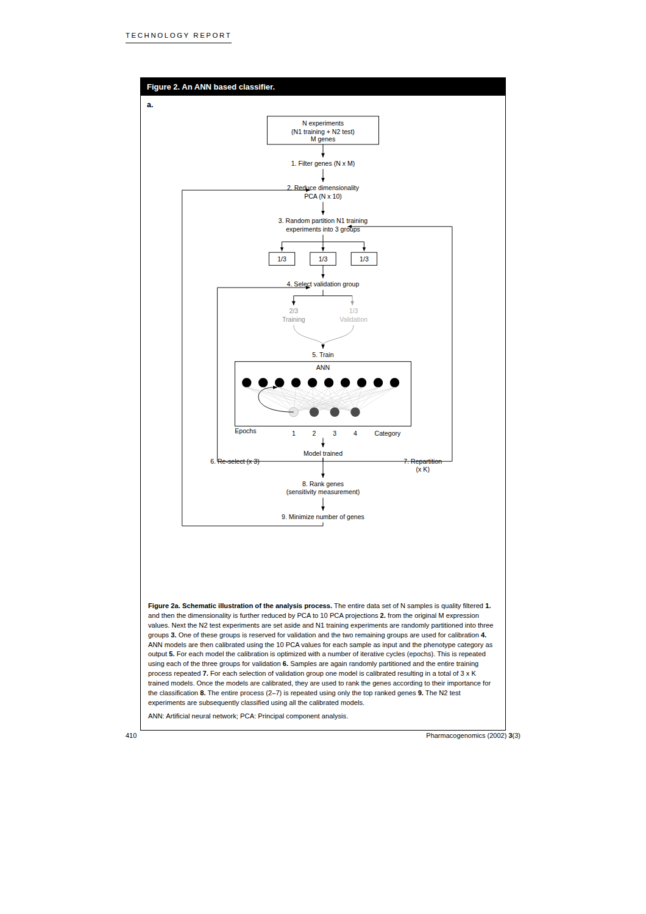Technology Report
Figure 2. An ANN based classifier.
a.
N experiments (N1 training + N2 test) M genes 1. Filter genes (N x M) 2. Reduce dimensionality PCA (N x 10) 3. Random partition N1 training experiments into 3 groups 1/3 1/3 1/3 4. Select validation group 2/3 Training 1/3 Validation 5. Train ANN Epochs 1 2 3 4 Category Model trained 6. Re-select (x 3) 7. Repartition (x K) 8. Rank genes (sensitivity measurement) 9. Minimize number of genes
Figure 2a. Schematic illustration of the analysis process. The entire data set of N samples is quality filtered 1. and then the dimensionality is further reduced by PCA to 10 PCA projections 2. from the original M expression values. Next the N2 test experiments are set aside and N1 training experiments are randomly partitioned into three groups 3. One of these groups is reserved for validation and the two remaining groups are used for calibration 4. ANN models are then calibrated using the 10 PCA values for each sample as input and the phenotype category as output 5. For each model the calibration is optimized with a number of iterative cycles (epochs). This is repeated using each of the three groups for validation 6. Samples are again randomly partitioned and the entire training process repeated 7. For each selection of validation group one model is calibrated resulting in a total of 3 x K trained models. Once the models are calibrated, they are used to rank the genes according to their importance for the classification 8. The entire process (2–7) is repeated using only the top ranked genes 9. The N2 test experiments are subsequently classified using all the calibrated models. ANN: Artificial neural network; PCA: Principal component analysis.
410
Pharmacogenomics (2002) 3(3)